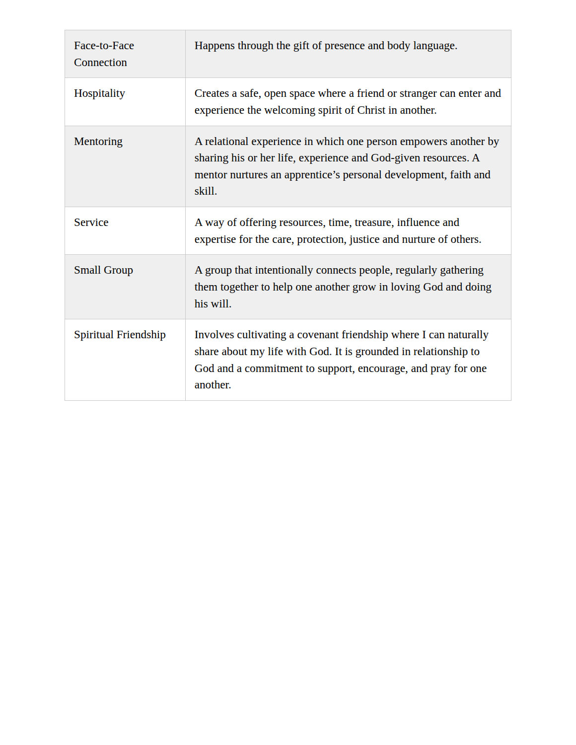| Face-to-Face Connection | Happens through the gift of presence and body language. |
| Hospitality | Creates a safe, open space where a friend or stranger can enter and experience the welcoming spirit of Christ in another. |
| Mentoring | A relational experience in which one person empowers another by sharing his or her life, experience and God-given resources. A mentor nurtures an apprentice’s personal development, faith and skill. |
| Service | A way of offering resources, time, treasure, influence and expertise for the care, protection, justice and nurture of others. |
| Small Group | A group that intentionally connects people, regularly gathering them together to help one another grow in loving God and doing his will. |
| Spiritual Friendship | Involves cultivating a covenant friendship where I can naturally share about my life with God. It is grounded in relationship to God and a commitment to support, encourage, and pray for one another. |